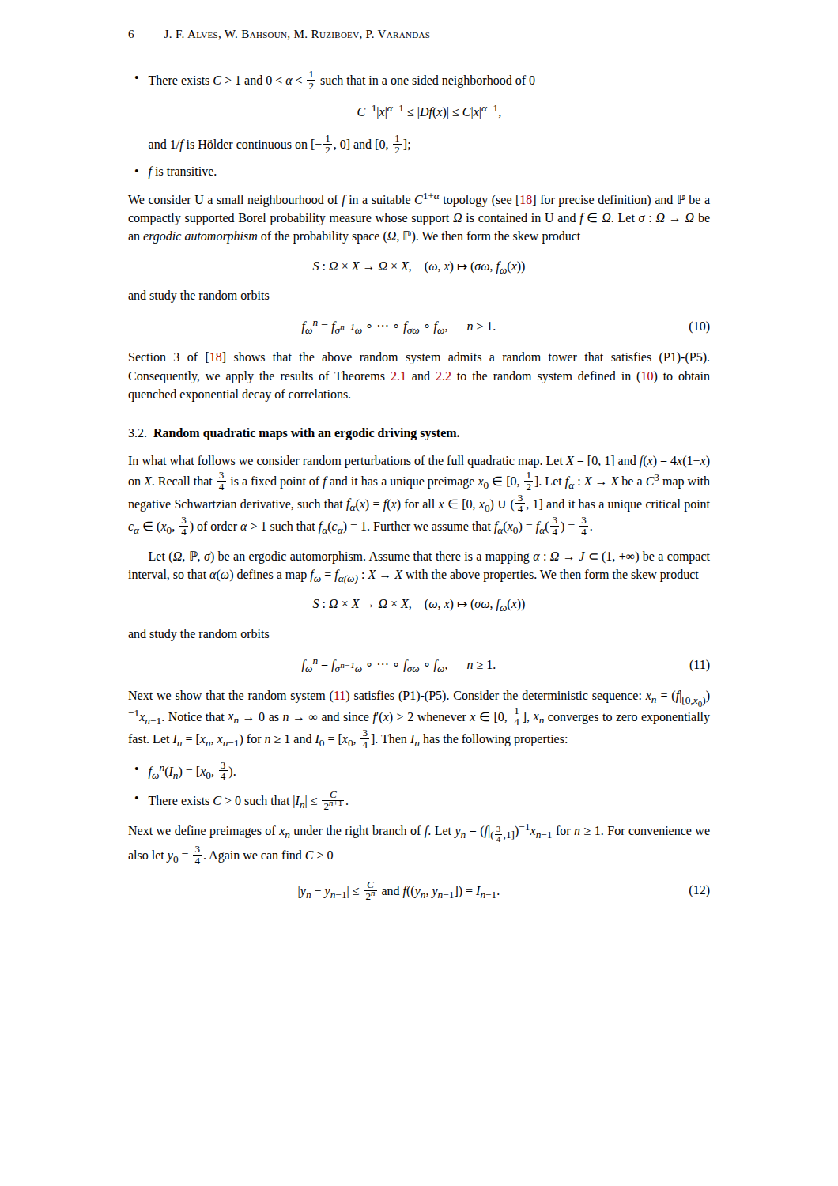6 J. F. Alves, W. Bahsoun, M. Ruziboev, P. Varandas
There exists C > 1 and 0 < α < 12 such that in a one sided neighborhood of 0
C−1|x|α−1 ≤ |Df(x)| ≤ C|x|α−1,
and 1/f is Hölder continuous on [−12, 0] and [0, 12];
f is transitive.
We consider U a small neighbourhood of f in a suitable C1+α topology (see [18] for precise definition) and ℙ be a compactly supported Borel probability measure whose support Ω is contained in U and f ∈ Ω. Let σ : Ω → Ω be an ergodic automorphism of the probability space (Ω, ℙ). We then form the skew product
S : Ω × X → Ω × X, (ω, x) ↦ (σω, fω(x))
and study the random orbits
fωn = fσn−1ω ∘ ··· ∘ fσω ∘ fω, n ≥ 1.
(10)
Section 3 of [18] shows that the above random system admits a random tower that satisfies (P1)-(P5). Consequently, we apply the results of Theorems 2.1 and 2.2 to the random system defined in (10) to obtain quenched exponential decay of correlations.
3.2. Random quadratic maps with an ergodic driving system.
In what what follows we consider random perturbations of the full quadratic map. Let X = [0, 1] and f(x) = 4x(1−x) on X. Recall that 34 is a fixed point of f and it has a unique preimage x0 ∈ [0, 12]. Let fα : X → X be a C3 map with negative Schwartzian derivative, such that fα(x) = f(x) for all x ∈ [0, x0) ∪ (34, 1] and it has a unique critical point cα ∈ (x0, 34) of order α > 1 such that fα(cα) = 1. Further we assume that fα(x0) = fα(34) = 34.
Let (Ω, ℙ, σ) be an ergodic automorphism. Assume that there is a mapping α : Ω → J ⊂ (1, +∞) be a compact interval, so that α(ω) defines a map fω = fα(ω) : X → X with the above properties. We then form the skew product
S : Ω × X → Ω × X, (ω, x) ↦ (σω, fω(x))
and study the random orbits
fωn = fσn−1ω ∘ ··· ∘ fσω ∘ fω, n ≥ 1.
(11)
Next we show that the random system (11) satisfies (P1)-(P5). Consider the deterministic sequence: xn = (f|[0,x0))−1xn−1. Notice that xn → 0 as n → ∞ and since f′(x) > 2 whenever x ∈ [0, 14], xn converges to zero exponentially fast. Let In = [xn, xn−1) for n ≥ 1 and I0 = [x0, 34]. Then In has the following properties:
fωn(In) = [x0, 34).
There exists C > 0 such that |In| ≤ C 2n+1.
Next we define preimages of xn under the right branch of f. Let yn = (f|(34,1])−1xn−1 for n ≥ 1. For convenience we also let y0 = 34. Again we can find C > 0
|yn − yn−1| ≤ C 2n and f((yn, yn−1]) = In−1.
(12)